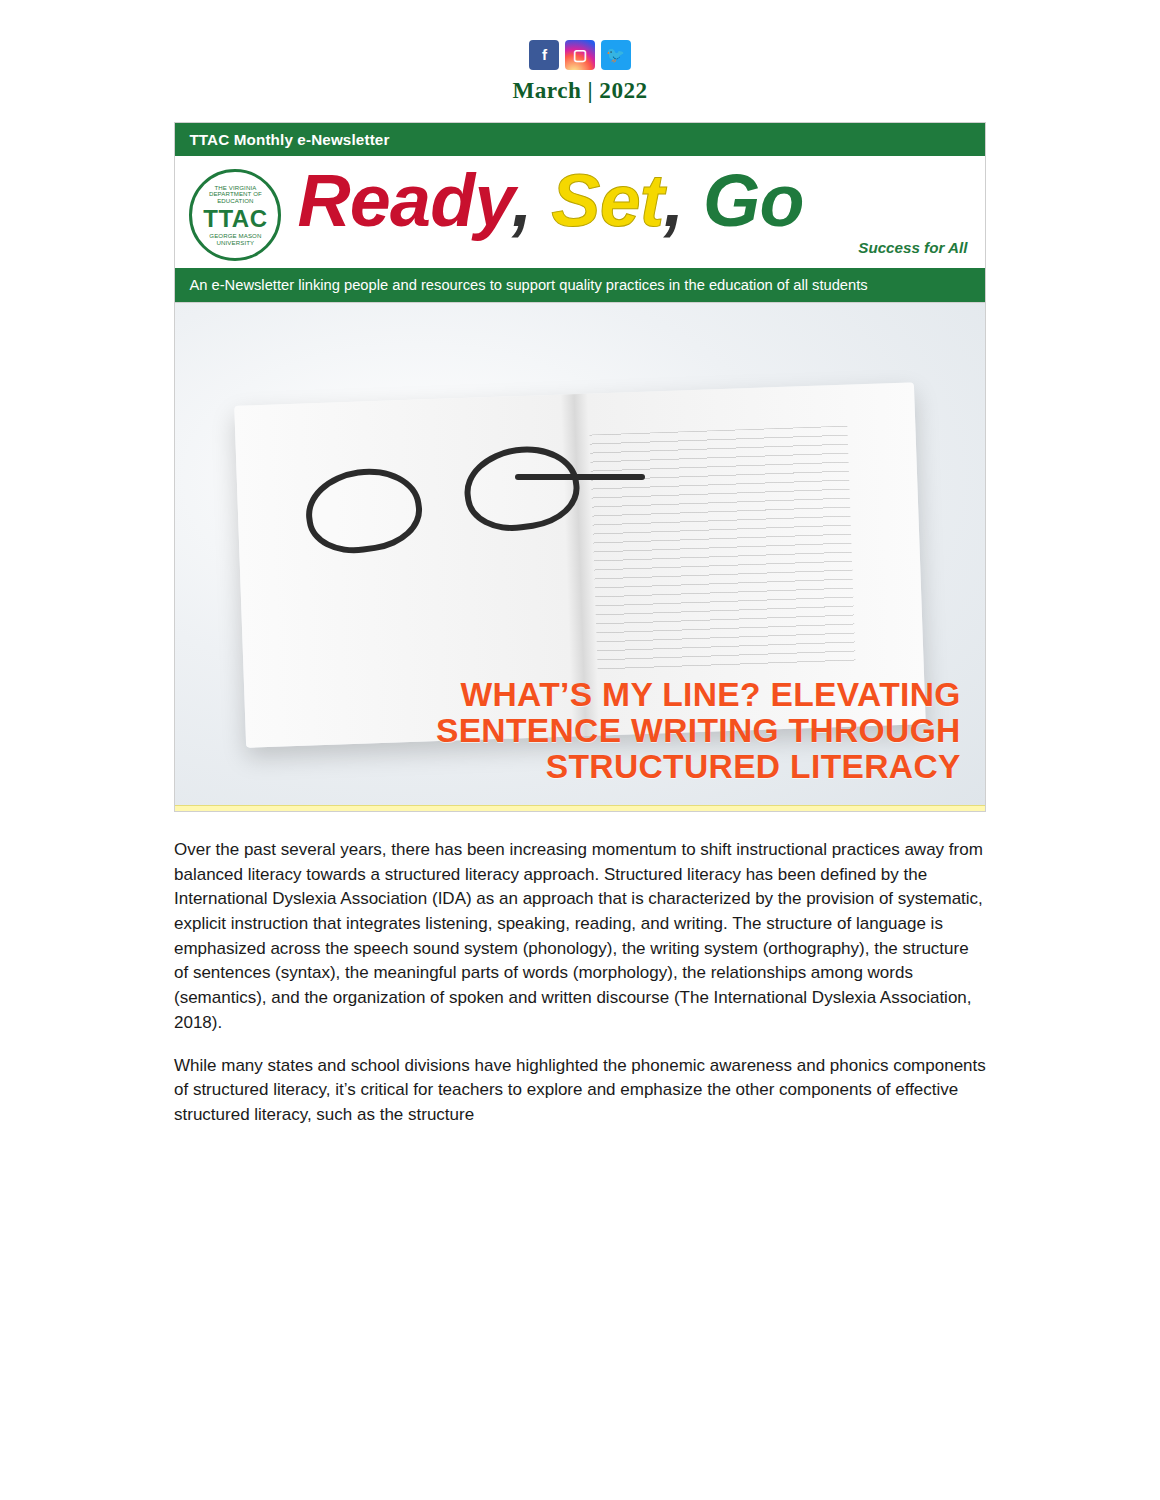f
▢
🐦
March | 2022
TTAC Monthly e-Newsletter
The Virginia Department of Education TTAC George Mason University
Ready, Set, Go
Success for All
An e-Newsletter linking people and resources to support quality practices in the education of all students
What’s My Line? Elevating Sentence Writing Through Structured Literacy
Over the past several years, there has been increasing momentum to shift instructional practices away from balanced literacy towards a structured literacy approach. Structured literacy has been defined by the International Dyslexia Association (IDA) as an approach that is characterized by the provision of systematic, explicit instruction that integrates listening, speaking, reading, and writing. The structure of language is emphasized across the speech sound system (phonology), the writing system (orthography), the structure of sentences (syntax), the meaningful parts of words (morphology), the relationships among words (semantics), and the organization of spoken and written discourse (The International Dyslexia Association, 2018).
While many states and school divisions have highlighted the phonemic awareness and phonics components of structured literacy, it’s critical for teachers to explore and emphasize the other components of effective structured literacy, such as the structure